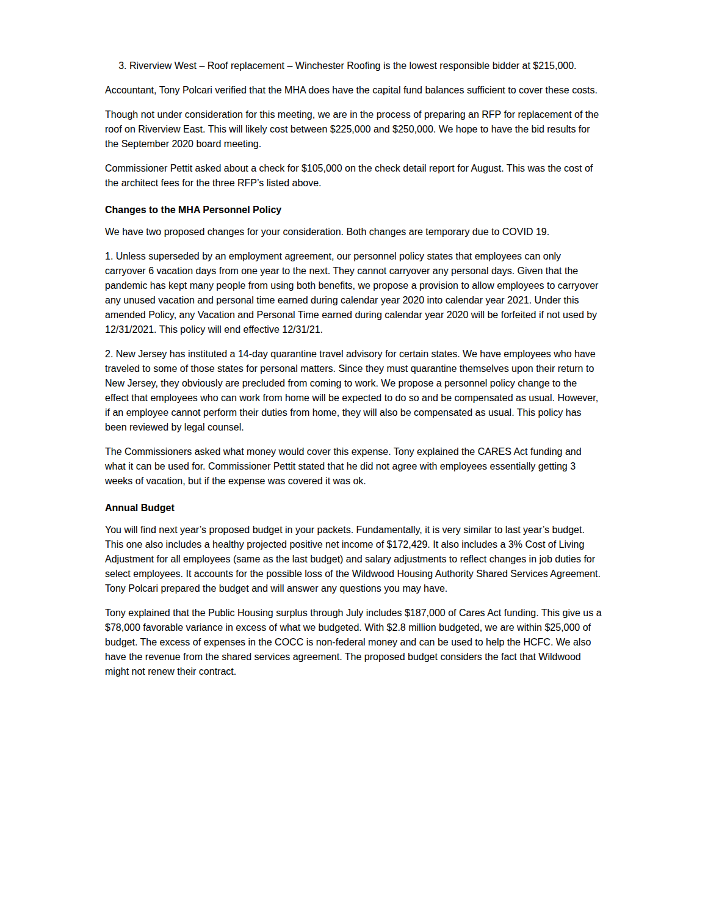Riverview West – Roof replacement – Winchester Roofing is the lowest responsible bidder at $215,000.
Accountant, Tony Polcari verified that the MHA does have the capital fund balances sufficient to cover these costs.
Though not under consideration for this meeting, we are in the process of preparing an RFP for replacement of the roof on Riverview East. This will likely cost between $225,000 and $250,000. We hope to have the bid results for the September 2020 board meeting.
Commissioner Pettit asked about a check for $105,000 on the check detail report for August. This was the cost of the architect fees for the three RFP’s listed above.
Changes to the MHA Personnel Policy
We have two proposed changes for your consideration. Both changes are temporary due to COVID 19.
1. Unless superseded by an employment agreement, our personnel policy states that employees can only carryover 6 vacation days from one year to the next. They cannot carryover any personal days. Given that the pandemic has kept many people from using both benefits, we propose a provision to allow employees to carryover any unused vacation and personal time earned during calendar year 2020 into calendar year 2021. Under this amended Policy, any Vacation and Personal Time earned during calendar year 2020 will be forfeited if not used by 12/31/2021. This policy will end effective 12/31/21.
2. New Jersey has instituted a 14-day quarantine travel advisory for certain states. We have employees who have traveled to some of those states for personal matters. Since they must quarantine themselves upon their return to New Jersey, they obviously are precluded from coming to work. We propose a personnel policy change to the effect that employees who can work from home will be expected to do so and be compensated as usual. However, if an employee cannot perform their duties from home, they will also be compensated as usual. This policy has been reviewed by legal counsel.
The Commissioners asked what money would cover this expense. Tony explained the CARES Act funding and what it can be used for. Commissioner Pettit stated that he did not agree with employees essentially getting 3 weeks of vacation, but if the expense was covered it was ok.
Annual Budget
You will find next year’s proposed budget in your packets. Fundamentally, it is very similar to last year’s budget. This one also includes a healthy projected positive net income of $172,429. It also includes a 3% Cost of Living Adjustment for all employees (same as the last budget) and salary adjustments to reflect changes in job duties for select employees. It accounts for the possible loss of the Wildwood Housing Authority Shared Services Agreement. Tony Polcari prepared the budget and will answer any questions you may have.
Tony explained that the Public Housing surplus through July includes $187,000 of Cares Act funding. This give us a $78,000 favorable variance in excess of what we budgeted. With $2.8 million budgeted, we are within $25,000 of budget. The excess of expenses in the COCC is non-federal money and can be used to help the HCFC. We also have the revenue from the shared services agreement. The proposed budget considers the fact that Wildwood might not renew their contract.